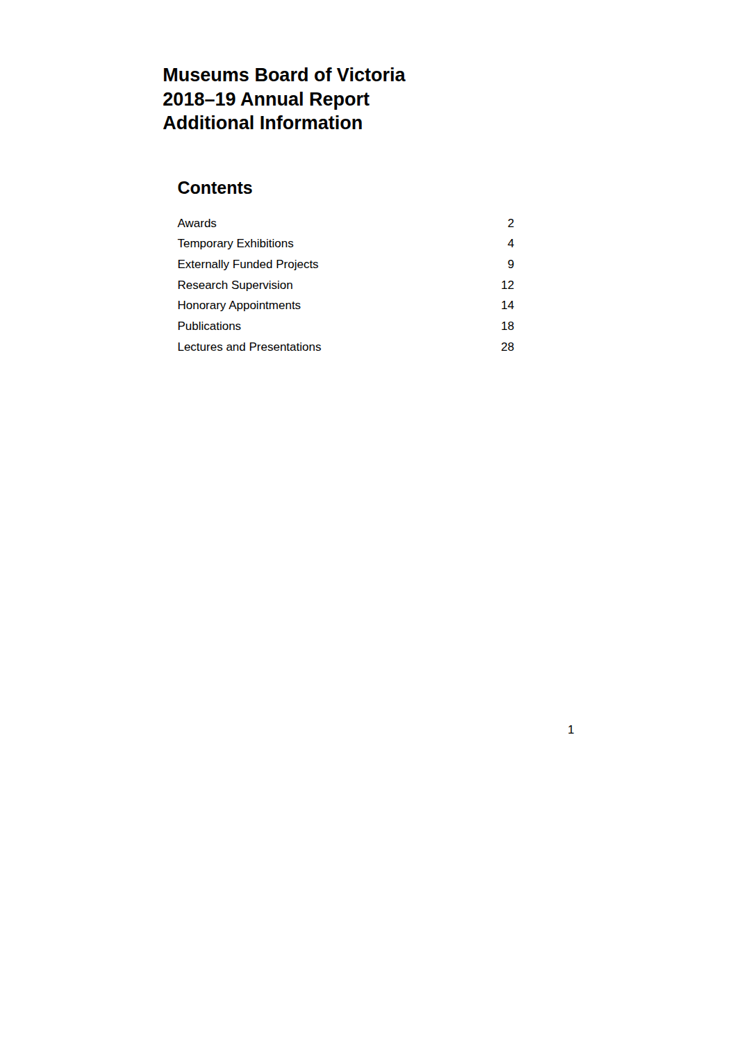Museums Board of Victoria
2018–19 Annual Report
Additional Information
Contents
| Awards | 2 |
| Temporary Exhibitions | 4 |
| Externally Funded Projects | 9 |
| Research Supervision | 12 |
| Honorary Appointments | 14 |
| Publications | 18 |
| Lectures and Presentations | 28 |
1